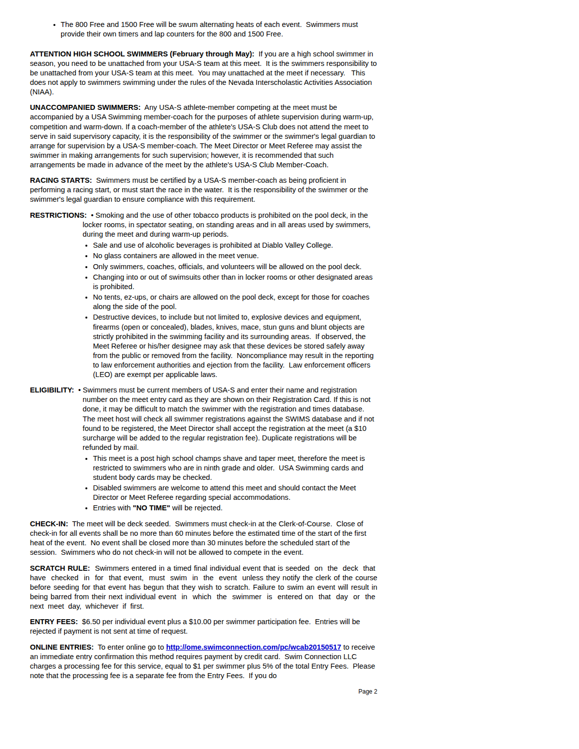The 800 Free and 1500 Free will be swum alternating heats of each event. Swimmers must provide their own timers and lap counters for the 800 and 1500 Free.
ATTENTION HIGH SCHOOL SWIMMERS (February through May): If you are a high school swimmer in season, you need to be unattached from your USA-S team at this meet. It is the swimmers responsibility to be unattached from your USA-S team at this meet. You may unattached at the meet if necessary. This does not apply to swimmers swimming under the rules of the Nevada Interscholastic Activities Association (NIAA).
UNACCOMPANIED SWIMMERS: Any USA-S athlete-member competing at the meet must be accompanied by a USA Swimming member-coach for the purposes of athlete supervision during warm-up, competition and warm-down. If a coach-member of the athlete's USA-S Club does not attend the meet to serve in said supervisory capacity, it is the responsibility of the swimmer or the swimmer's legal guardian to arrange for supervision by a USA-S member-coach. The Meet Director or Meet Referee may assist the swimmer in making arrangements for such supervision; however, it is recommended that such arrangements be made in advance of the meet by the athlete's USA-S Club Member-Coach.
RACING STARTS: Swimmers must be certified by a USA-S member-coach as being proficient in performing a racing start, or must start the race in the water. It is the responsibility of the swimmer or the swimmer's legal guardian to ensure compliance with this requirement.
RESTRICTIONS: • Smoking and the use of other tobacco products is prohibited on the pool deck, in the locker rooms, in spectator seating, on standing areas and in all areas used by swimmers, during the meet and during warm-up periods.
Sale and use of alcoholic beverages is prohibited at Diablo Valley College.
No glass containers are allowed in the meet venue.
Only swimmers, coaches, officials, and volunteers will be allowed on the pool deck.
Changing into or out of swimsuits other than in locker rooms or other designated areas is prohibited.
No tents, ez-ups, or chairs are allowed on the pool deck, except for those for coaches along the side of the pool.
Destructive devices, to include but not limited to, explosive devices and equipment, firearms (open or concealed), blades, knives, mace, stun guns and blunt objects are strictly prohibited in the swimming facility and its surrounding areas. If observed, the Meet Referee or his/her designee may ask that these devices be stored safely away from the public or removed from the facility. Noncompliance may result in the reporting to law enforcement authorities and ejection from the facility. Law enforcement officers (LEO) are exempt per applicable laws.
ELIGIBILITY: • Swimmers must be current members of USA-S and enter their name and registration number on the meet entry card as they are shown on their Registration Card. If this is not done, it may be difficult to match the swimmer with the registration and times database. The meet host will check all swimmer registrations against the SWIMS database and if not found to be registered, the Meet Director shall accept the registration at the meet (a $10 surcharge will be added to the regular registration fee). Duplicate registrations will be refunded by mail.
This meet is a post high school champs shave and taper meet, therefore the meet is restricted to swimmers who are in ninth grade and older. USA Swimming cards and student body cards may be checked.
Disabled swimmers are welcome to attend this meet and should contact the Meet Director or Meet Referee regarding special accommodations.
Entries with "NO TIME" will be rejected.
CHECK-IN: The meet will be deck seeded. Swimmers must check-in at the Clerk-of-Course. Close of check-in for all events shall be no more than 60 minutes before the estimated time of the start of the first heat of the event. No event shall be closed more than 30 minutes before the scheduled start of the session. Swimmers who do not check-in will not be allowed to compete in the event.
SCRATCH RULE: Swimmers entered in a timed final individual event that is seeded on the deck that have checked in for that event, must swim in the event unless they notify the clerk of the course before seeding for that event has begun that they wish to scratch. Failure to swim an event will result in being barred from their next individual event in which the swimmer is entered on that day or the next meet day, whichever if first.
ENTRY FEES: $6.50 per individual event plus a $10.00 per swimmer participation fee. Entries will be rejected if payment is not sent at time of request.
ONLINE ENTRIES: To enter online go to http://ome.swimconnection.com/pc/wcab20150517 to receive an immediate entry confirmation this method requires payment by credit card. Swim Connection LLC charges a processing fee for this service, equal to $1 per swimmer plus 5% of the total Entry Fees. Please note that the processing fee is a separate fee from the Entry Fees. If you do
Page 2